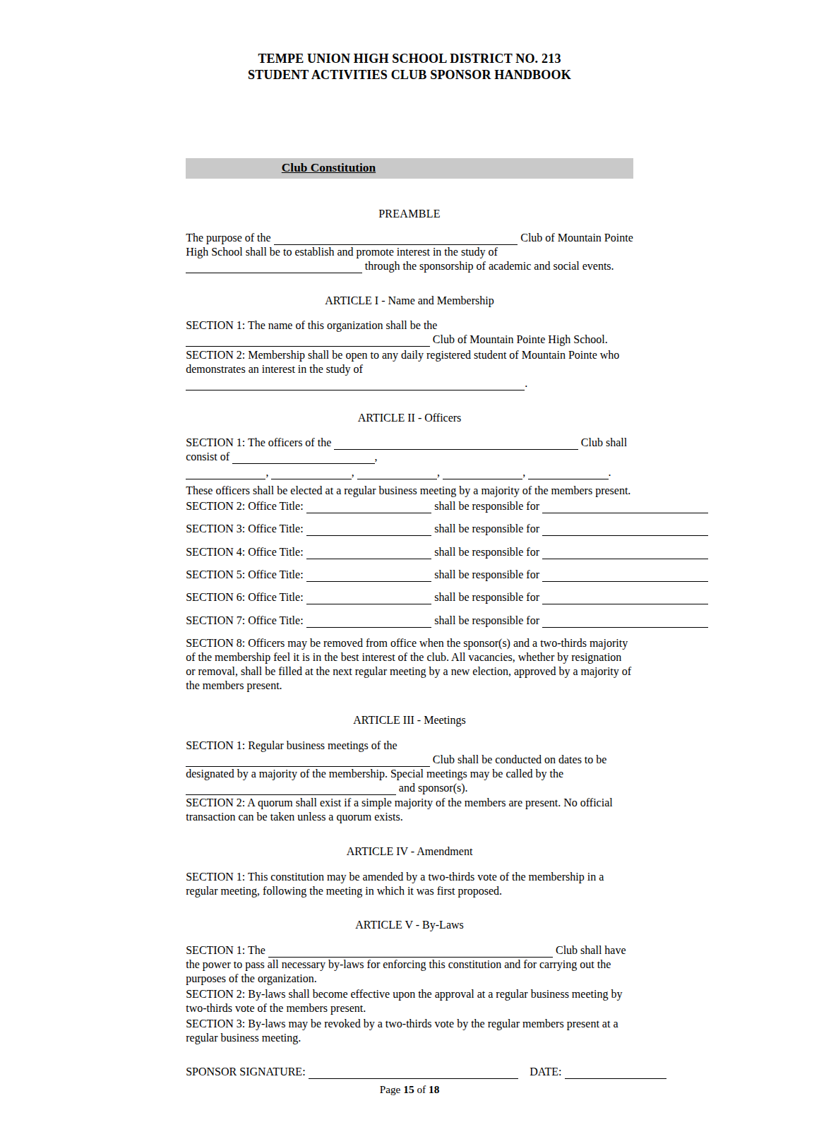TEMPE UNION HIGH SCHOOL DISTRICT NO. 213
STUDENT ACTIVITIES CLUB SPONSOR HANDBOOK
Club Constitution
PREAMBLE
The purpose of the Club of Mountain Pointe High School shall be to establish and promote interest in the study of through the sponsorship of academic and social events.
ARTICLE I - Name and Membership
SECTION 1: The name of this organization shall be the Club of Mountain Pointe High School.
SECTION 2: Membership shall be open to any daily registered student of Mountain Pointe who demonstrates an interest in the study of .
ARTICLE II - Officers
SECTION 1: The officers of the Club shall consist of ,
, , , , .
These officers shall be elected at a regular business meeting by a majority of the members present.
SECTION 2: Office Title: shall be responsible for
SECTION 3: Office Title: shall be responsible for
SECTION 4: Office Title: shall be responsible for
SECTION 5: Office Title: shall be responsible for
SECTION 6: Office Title: shall be responsible for
SECTION 7: Office Title: shall be responsible for
SECTION 8: Officers may be removed from office when the sponsor(s) and a two-thirds majority of the membership feel it is in the best interest of the club. All vacancies, whether by resignation or removal, shall be filled at the next regular meeting by a new election, approved by a majority of the members present.
ARTICLE III - Meetings
SECTION 1: Regular business meetings of the Club shall be conducted on dates to be designated by a majority of the membership. Special meetings may be called by the and sponsor(s).
SECTION 2: A quorum shall exist if a simple majority of the members are present. No official transaction can be taken unless a quorum exists.
ARTICLE IV - Amendment
SECTION 1: This constitution may be amended by a two-thirds vote of the membership in a regular meeting, following the meeting in which it was first proposed.
ARTICLE V - By-Laws
SECTION 1: The Club shall have the power to pass all necessary by-laws for enforcing this constitution and for carrying out the purposes of the organization.
SECTION 2: By-laws shall become effective upon the approval at a regular business meeting by two-thirds vote of the members present.
SECTION 3: By-laws may be revoked by a two-thirds vote by the regular members present at a regular business meeting.
SPONSOR SIGNATURE: DATE:
Page 15 of 18